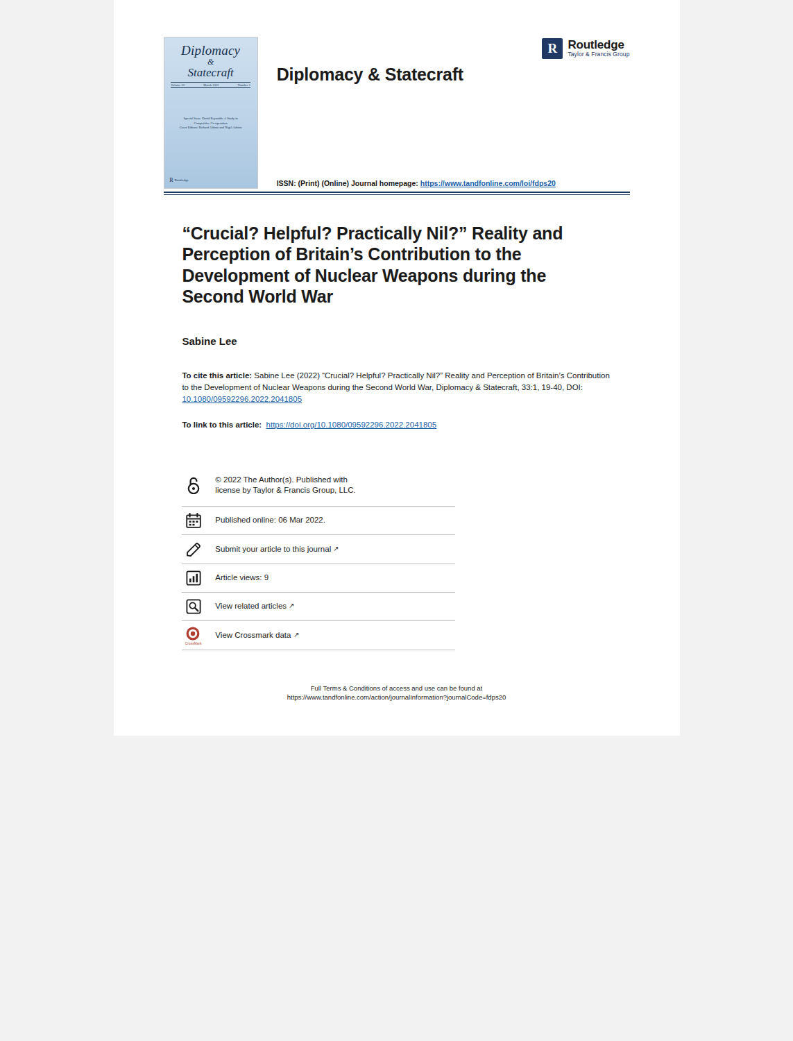Diplomacy & Statecraft
Volume 33 March 2022 Number 1
Special Issue: David Reynolds: A Study in
Competitive Co-operation
Guest Editors: Richard Aldous and Nigel Ashton
R Routledge
Diplomacy & Statecraft
R
Routledge
Taylor & Francis Group
ISSN: (Print) (Online) Journal homepage: https://www.tandfonline.com/loi/fdps20
“Crucial? Helpful? Practically Nil?” Reality and Perception of Britain’s Contribution to the Development of Nuclear Weapons during the Second World War
Sabine Lee
To cite this article: Sabine Lee (2022) “Crucial? Helpful? Practically Nil?” Reality and Perception of Britain’s Contribution to the Development of Nuclear Weapons during the Second World War, Diplomacy & Statecraft, 33:1, 19-40, DOI: 10.1080/09592296.2022.2041805
To link to this article: https://doi.org/10.1080/09592296.2022.2041805
© 2022 The Author(s). Published with
license by Taylor & Francis Group, LLC.
Published online: 06 Mar 2022.
Submit your article to this journal ↗
Article views: 9
View related articles ↗
CrossMark
View Crossmark data ↗
Full Terms & Conditions of access and use can be found at
https://www.tandfonline.com/action/journalInformation?journalCode=fdps20